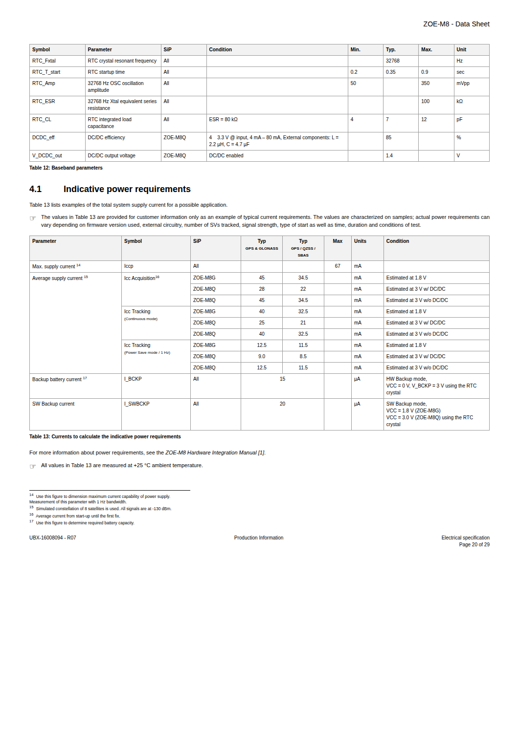ZOE-M8 - Data Sheet
| Symbol | Parameter | SiP | Condition | Min. | Typ. | Max. | Unit |
| --- | --- | --- | --- | --- | --- | --- | --- |
| RTC_Fxtal | RTC crystal resonant frequency | All | | | 32768 | | Hz |
| RTC_T_start | RTC startup time | All | | 0.2 | 0.35 | 0.9 | sec |
| RTC_Amp | 32768 Hz OSC oscillation amplitude | All | | 50 | | 350 | mVpp |
| RTC_ESR | 32768 Hz Xtal equivalent series resistance | All | | | | 100 | kΩ |
| RTC_CL | RTC integrated load capacitance | All | ESR = 80 kΩ | 4 | 7 | 12 | pF |
| DCDC_eff | DC/DC efficiency | ZOE-M8Q | 4 3.3 V @ input, 4 mA – 80 mA, External components: L = 2.2 µH, C = 4.7 µF | | 85 | | % |
| V_DCDC_out | DC/DC output voltage | ZOE-M8Q | DC/DC enabled | | 1.4 | | V |
Table 12: Baseband parameters
4.1 Indicative power requirements
Table 13 lists examples of the total system supply current for a possible application.
☞
The values in Table 13 are provided for customer information only as an example of typical current requirements. The values are characterized on samples; actual power requirements can vary depending on firmware version used, external circuitry, number of SVs tracked, signal strength, type of start as well as time, duration and conditions of test.
| Parameter | Symbol | SiP | Typ GPS & GLONASS | Typ GPS / QZSS / SBAS | Max | Units | Condition |
| --- | --- | --- | --- | --- | --- | --- | --- |
| Max. supply current 14 | Iccp | All | | | 67 | mA | |
| Average supply current 15 | Icc Acquisition 16 | ZOE-M8G | 45 | 34.5 | | mA | Estimated at 1.8 V |
| ZOE-M8Q | 28 | 22 | | mA | Estimated at 3 V w/ DC/DC |
| ZOE-M8Q | 45 | 34.5 | | mA | Estimated at 3 V w/o DC/DC |
| Icc Tracking (Continuous mode) | ZOE-M8G | 40 | 32.5 | | mA | Estimated at 1.8 V |
| ZOE-M8Q | 25 | 21 | | mA | Estimated at 3 V w/ DC/DC |
| ZOE-M8Q | 40 | 32.5 | | mA | Estimated at 3 V w/o DC/DC |
| Icc Tracking (Power Save mode / 1 Hz) | ZOE-M8G | 12.5 | 11.5 | | mA | Estimated at 1.8 V |
| ZOE-M8Q | 9.0 | 8.5 | | mA | Estimated at 3 V w/ DC/DC |
| ZOE-M8Q | 12.5 | 11.5 | | mA | Estimated at 3 V w/o DC/DC |
| Backup battery current 17 | I_BCKP | All | 15 | | µA | HW Backup mode, VCC = 0 V, V_BCKP = 3 V using the RTC crystal |
| SW Backup current | I_SWBCKP | All | 20 | | µA | SW Backup mode, VCC = 1.8 V (ZOE-M8G) VCC = 3.0 V (ZOE-M8Q) using the RTC crystal |
Table 13: Currents to calculate the indicative power requirements
For more information about power requirements, see the ZOE-M8 Hardware Integration Manual [1].
☞
All values in Table 13 are measured at +25 °C ambient temperature.
14 Use this figure to dimension maximum current capability of power supply. Measurement of this parameter with 1 Hz bandwidth.
15 Simulated constellation of 8 satellites is used. All signals are at -130 dBm.
16 Average current from start-up until the first fix.
17 Use this figure to determine required battery capacity.
UBX-16008094 - R07
Production Information
Electrical specification
Page 20 of 29